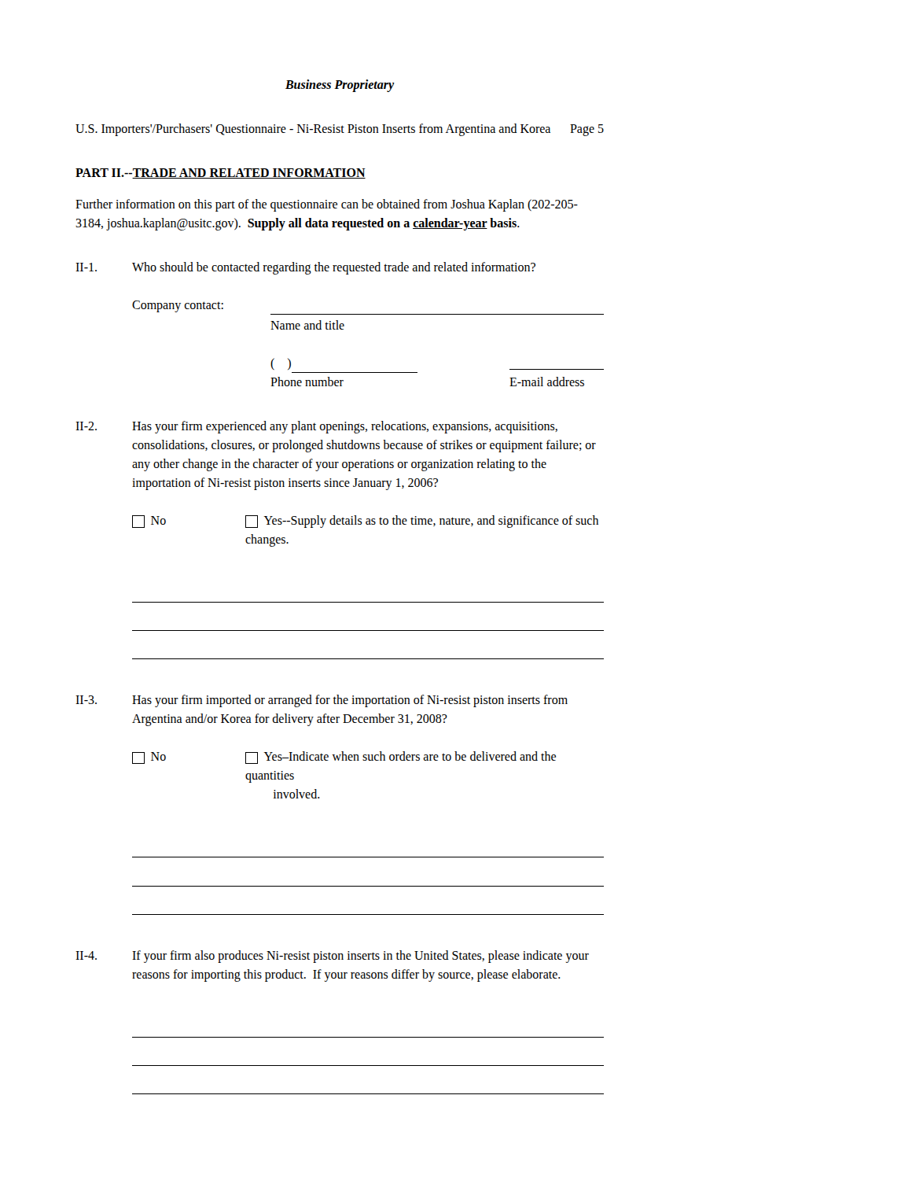Business Proprietary
U.S. Importers'/Purchasers' Questionnaire - Ni-Resist Piston Inserts from Argentina and Korea Page 5
PART II.--TRADE AND RELATED INFORMATION
Further information on this part of the questionnaire can be obtained from Joshua Kaplan (202-205-3184, joshua.kaplan@usitc.gov). Supply all data requested on a calendar-year basis.
II-1.
Who should be contacted regarding the requested trade and related information?
Company contact:
Name and title
( )
Phone number
E-mail address
II-2.
Has your firm experienced any plant openings, relocations, expansions, acquisitions, consolidations, closures, or prolonged shutdowns because of strikes or equipment failure; or any other change in the character of your operations or organization relating to the importation of Ni-resist piston inserts since January 1, 2006?
No
Yes--Supply details as to the time, nature, and significance of such changes.
II-3.
Has your firm imported or arranged for the importation of Ni-resist piston inserts from Argentina and/or Korea for delivery after December 31, 2008?
No
Yes–Indicate when such orders are to be delivered and the quantities involved.
II-4.
If your firm also produces Ni-resist piston inserts in the United States, please indicate your reasons for importing this product. If your reasons differ by source, please elaborate.